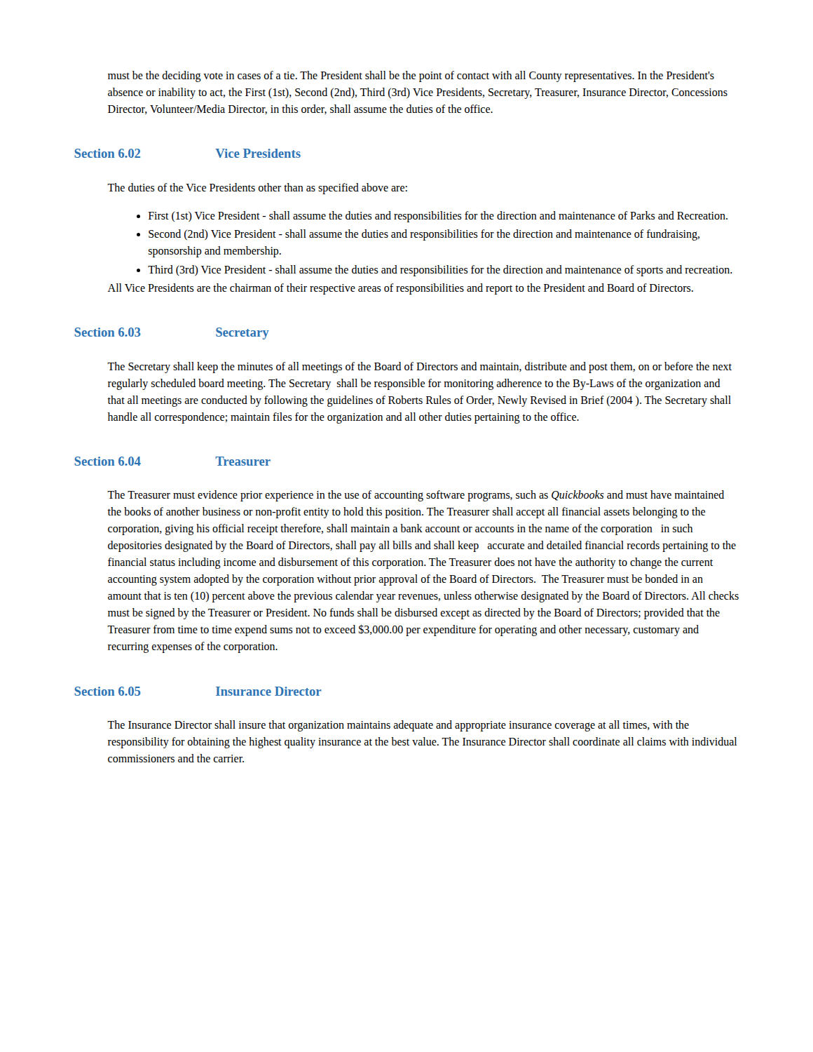must be the deciding vote in cases of a tie. The President shall be the point of contact with all County representatives. In the President's absence or inability to act, the First (1st), Second (2nd), Third (3rd) Vice Presidents, Secretary, Treasurer, Insurance Director, Concessions Director, Volunteer/Media Director, in this order, shall assume the duties of the office.
Section 6.02 Vice Presidents
The duties of the Vice Presidents other than as specified above are:
First (1st) Vice President - shall assume the duties and responsibilities for the direction and maintenance of Parks and Recreation.
Second (2nd) Vice President - shall assume the duties and responsibilities for the direction and maintenance of fundraising, sponsorship and membership.
Third (3rd) Vice President - shall assume the duties and responsibilities for the direction and maintenance of sports and recreation.
All Vice Presidents are the chairman of their respective areas of responsibilities and report to the President and Board of Directors.
Section 6.03 Secretary
The Secretary shall keep the minutes of all meetings of the Board of Directors and maintain, distribute and post them, on or before the next regularly scheduled board meeting. The Secretary shall be responsible for monitoring adherence to the By-Laws of the organization and that all meetings are conducted by following the guidelines of Roberts Rules of Order, Newly Revised in Brief (2004 ). The Secretary shall handle all correspondence; maintain files for the organization and all other duties pertaining to the office.
Section 6.04 Treasurer
The Treasurer must evidence prior experience in the use of accounting software programs, such as Quickbooks and must have maintained the books of another business or non-profit entity to hold this position. The Treasurer shall accept all financial assets belonging to the corporation, giving his official receipt therefore, shall maintain a bank account or accounts in the name of the corporation in such depositories designated by the Board of Directors, shall pay all bills and shall keep accurate and detailed financial records pertaining to the financial status including income and disbursement of this corporation. The Treasurer does not have the authority to change the current accounting system adopted by the corporation without prior approval of the Board of Directors. The Treasurer must be bonded in an amount that is ten (10) percent above the previous calendar year revenues, unless otherwise designated by the Board of Directors. All checks must be signed by the Treasurer or President. No funds shall be disbursed except as directed by the Board of Directors; provided that the Treasurer from time to time expend sums not to exceed $3,000.00 per expenditure for operating and other necessary, customary and recurring expenses of the corporation.
Section 6.05 Insurance Director
The Insurance Director shall insure that organization maintains adequate and appropriate insurance coverage at all times, with the responsibility for obtaining the highest quality insurance at the best value. The Insurance Director shall coordinate all claims with individual commissioners and the carrier.